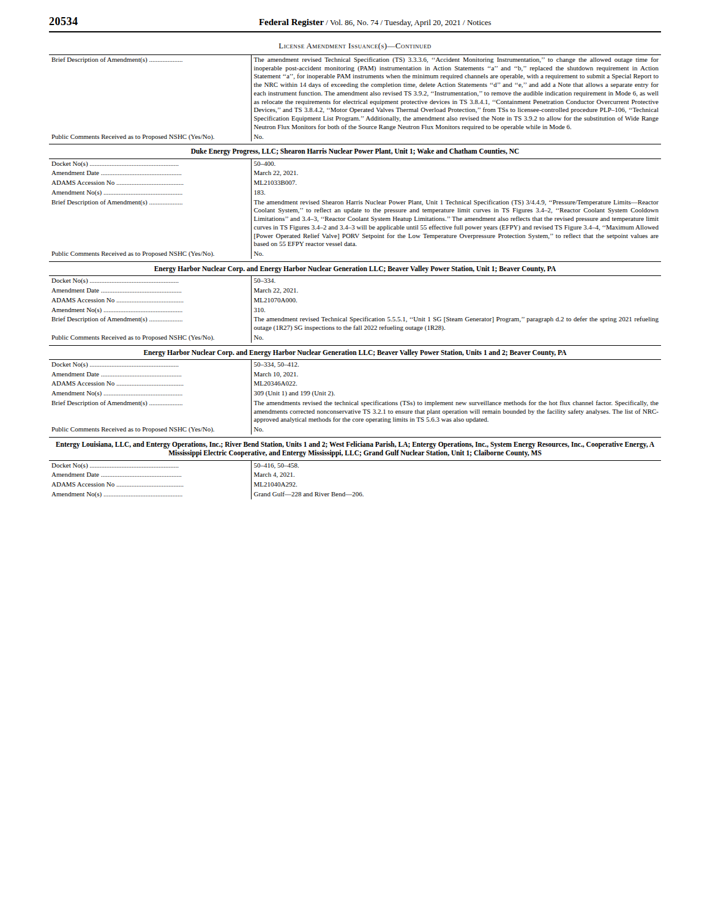20534
Federal Register / Vol. 86, No. 74 / Tuesday, April 20, 2021 / Notices
License Amendment Issuance(s)—Continued
| Brief Description of Amendment(s) .................... | The amendment revised Technical Specification (TS) 3.3.3.6, ‘‘Accident Monitoring Instrumentation,’’ to change the allowed outage time for inoperable post-accident monitoring (PAM) instrumentation in Action Statements ‘‘a’’ and ‘‘b,’’ replaced the shutdown requirement in Action Statement ‘‘a’’, for inoperable PAM instruments when the minimum required channels are operable, with a requirement to submit a Special Report to the NRC within 14 days of exceeding the completion time, delete Action Statements ‘‘d’’ and ‘‘e,’’ and add a Note that allows a separate entry for each instrument function. The amendment also revised TS 3.9.2, ‘‘Instrumentation,’’ to remove the audible indication requirement in Mode 6, as well as relocate the requirements for electrical equipment protective devices in TS 3.8.4.1, ‘‘Containment Penetration Conductor Overcurrent Protective Devices,’’ and TS 3.8.4.2, ‘‘Motor Operated Valves Thermal Overload Protection,’’ from TSs to licensee-controlled procedure PLP–106, ‘‘Technical Specification Equipment List Program.’’ Additionally, the amendment also revised the Note in TS 3.9.2 to allow for the substitution of Wide Range Neutron Flux Monitors for both of the Source Range Neutron Flux Monitors required to be operable while in Mode 6. |
| Public Comments Received as to Proposed NSHC (Yes/No). | No. |
Duke Energy Progress, LLC; Shearon Harris Nuclear Power Plant, Unit 1; Wake and Chatham Counties, NC
| Docket No(s) ..................................................... | 50–400. |
| Amendment Date ................................................ | March 22, 2021. |
| ADAMS Accession No ........................................ | ML21033B007. |
| Amendment No(s) ............................................... | 183. |
| Brief Description of Amendment(s) .................... | The amendment revised Shearon Harris Nuclear Power Plant, Unit 1 Technical Specification (TS) 3/4.4.9, ‘‘Pressure/Temperature Limits—Reactor Coolant System,’’ to reflect an update to the pressure and temperature limit curves in TS Figures 3.4–2, ‘‘Reactor Coolant System Cooldown Limitations’’ and 3.4–3, ‘‘Reactor Coolant System Heatup Limitations.’’ The amendment also reflects that the revised pressure and temperature limit curves in TS Figures 3.4–2 and 3.4–3 will be applicable until 55 effective full power years (EFPY) and revised TS Figure 3.4–4, ‘‘Maximum Allowed [Power Operated Relief Valve] PORV Setpoint for the Low Temperature Overpressure Protection System,’’ to reflect that the setpoint values are based on 55 EFPY reactor vessel data. |
| Public Comments Received as to Proposed NSHC (Yes/No). | No. |
Energy Harbor Nuclear Corp. and Energy Harbor Nuclear Generation LLC; Beaver Valley Power Station, Unit 1; Beaver County, PA
| Docket No(s) ..................................................... | 50–334. |
| Amendment Date ................................................ | March 22, 2021. |
| ADAMS Accession No ........................................ | ML21070A000. |
| Amendment No(s) ............................................... | 310. |
| Brief Description of Amendment(s) .................... | The amendment revised Technical Specification 5.5.5.1, ‘‘Unit 1 SG [Steam Generator] Program,’’ paragraph d.2 to defer the spring 2021 refueling outage (1R27) SG inspections to the fall 2022 refueling outage (1R28). |
| Public Comments Received as to Proposed NSHC (Yes/No). | No. |
Energy Harbor Nuclear Corp. and Energy Harbor Nuclear Generation LLC; Beaver Valley Power Station, Units 1 and 2; Beaver County, PA
| Docket No(s) ..................................................... | 50–334, 50–412. |
| Amendment Date ................................................ | March 10, 2021. |
| ADAMS Accession No ........................................ | ML20346A022. |
| Amendment No(s) ............................................... | 309 (Unit 1) and 199 (Unit 2). |
| Brief Description of Amendment(s) .................... | The amendments revised the technical specifications (TSs) to implement new surveillance methods for the hot flux channel factor. Specifically, the amendments corrected nonconservative TS 3.2.1 to ensure that plant operation will remain bounded by the facility safety analyses. The list of NRC-approved analytical methods for the core operating limits in TS 5.6.3 was also updated. |
| Public Comments Received as to Proposed NSHC (Yes/No). | No. |
Entergy Louisiana, LLC, and Entergy Operations, Inc.; River Bend Station, Units 1 and 2; West Feliciana Parish, LA; Entergy Operations, Inc., System Energy Resources, Inc., Cooperative Energy, A Mississippi Electric Cooperative, and Entergy Mississippi, LLC; Grand Gulf Nuclear Station, Unit 1; Claiborne County, MS
| Docket No(s) ..................................................... | 50–416, 50–458. |
| Amendment Date ................................................ | March 4, 2021. |
| ADAMS Accession No ........................................ | ML21040A292. |
| Amendment No(s) ............................................... | Grand Gulf—228 and River Bend—206. |